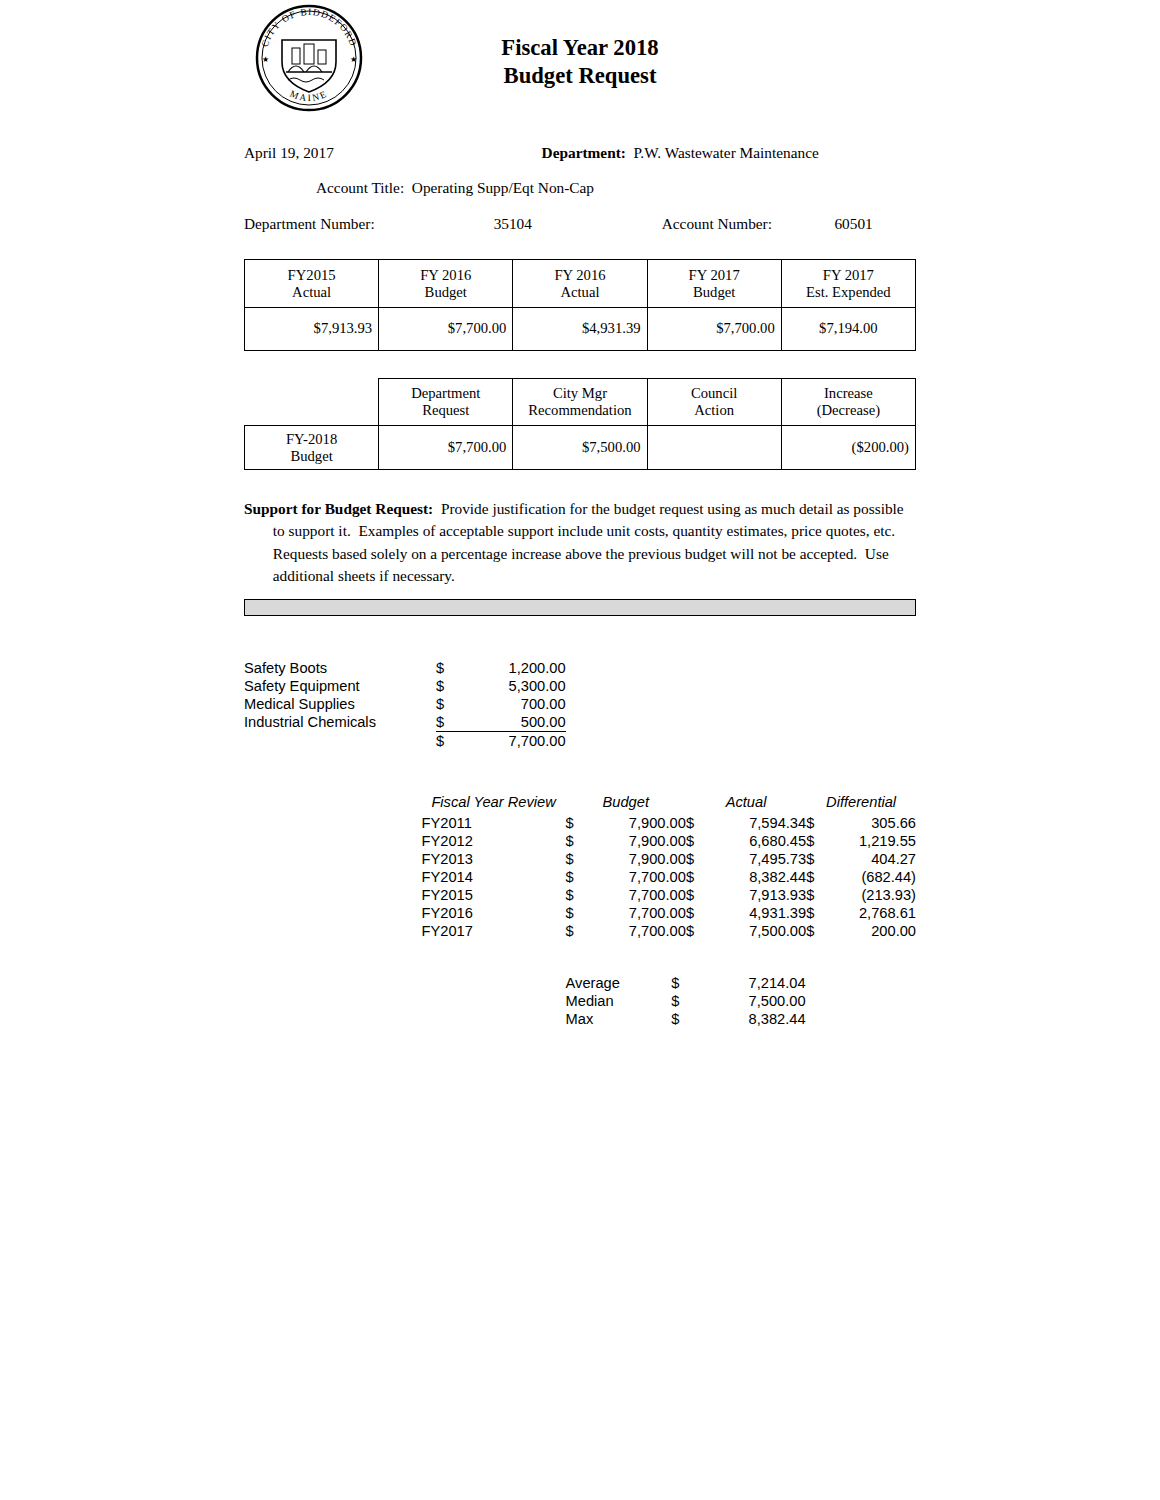CITY OF BIDDEFORD MAINE ★ ★
Fiscal Year 2018
Budget Request
April 19, 2017
Department: P.W. Wastewater Maintenance
Account Title: Operating Supp/Eqt Non-Cap
Department Number:
35104
Account Number:
60501
| FY2015 Actual | FY 2016 Budget | FY 2016 Actual | FY 2017 Budget | FY 2017 Est. Expended |
| --- | --- | --- | --- | --- |
| $7,913.93 | $7,700.00 | $4,931.39 | $7,700.00 | $7,194.00 |
| | Department Request | City Mgr Recommendation | Council Action | Increase (Decrease) |
| --- | --- | --- | --- | --- |
| FY-2018 Budget | $7,700.00 | $7,500.00 | | ($200.00) |
Support for Budget Request: Provide justification for the budget request using as much detail as possible
to support it. Examples of acceptable support include unit costs, quantity estimates, price quotes, etc.
Requests based solely on a percentage increase above the previous budget will not be accepted. Use
additional sheets if necessary.
| Safety Boots | $ | 1,200.00 |
| Safety Equipment | $ | 5,300.00 |
| Medical Supplies | $ | 700.00 |
| Industrial Chemicals | $ | 500.00 |
| | $ | 7,700.00 |
| Fiscal Year Review | Budget | Actual | Differential |
| --- | --- | --- | --- |
| FY2011 | $ | 7,900.00 | $ | 7,594.34 | $ | 305.66 |
| FY2012 | $ | 7,900.00 | $ | 6,680.45 | $ | 1,219.55 |
| FY2013 | $ | 7,900.00 | $ | 7,495.73 | $ | 404.27 |
| FY2014 | $ | 7,700.00 | $ | 8,382.44 | $ | (682.44) |
| FY2015 | $ | 7,700.00 | $ | 7,913.93 | $ | (213.93) |
| FY2016 | $ | 7,700.00 | $ | 4,931.39 | $ | 2,768.61 |
| FY2017 | $ | 7,700.00 | $ | 7,500.00 | $ | 200.00 |
| Average | $ | 7,214.04 |
| Median | $ | 7,500.00 |
| Max | $ | 8,382.44 |